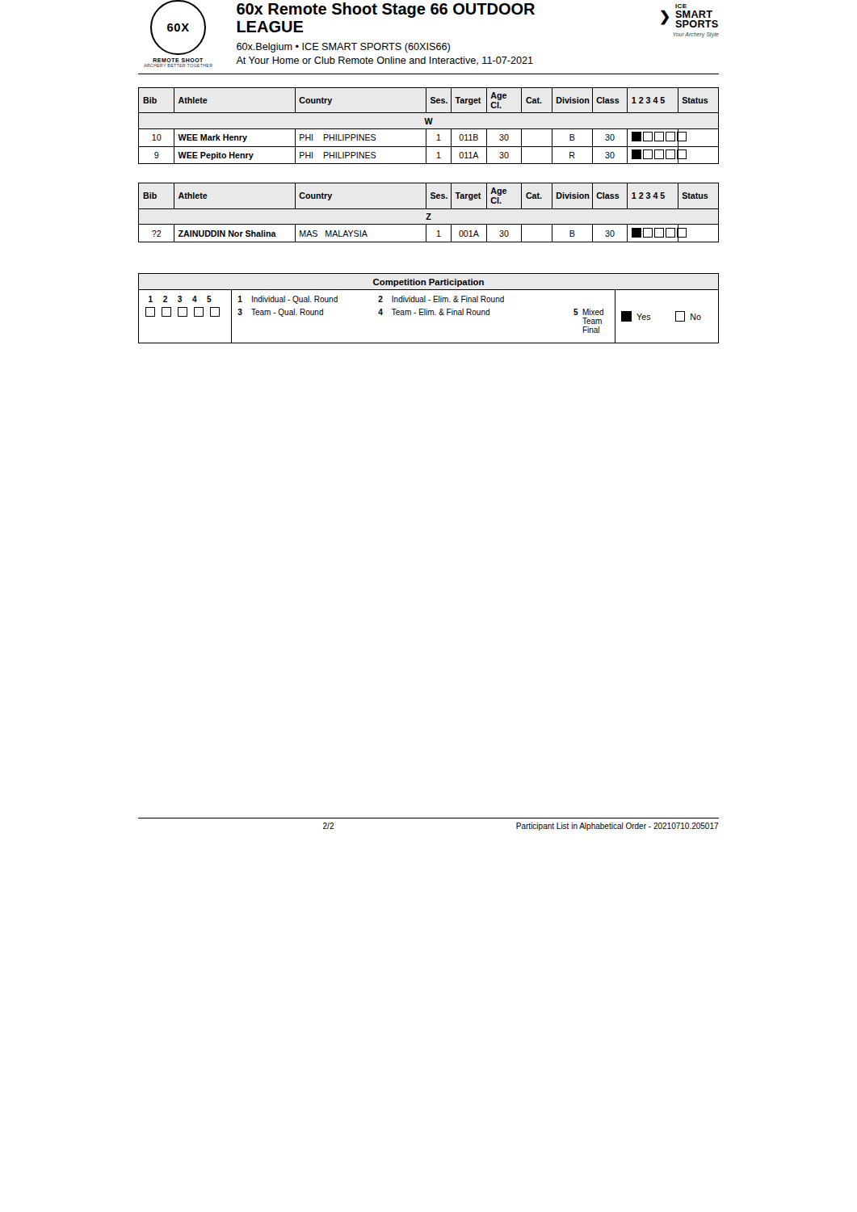60X
REMOTE SHOOT
ARCHERY BETTER TOGETHER
60x Remote Shoot Stage 66 OUTDOOR LEAGUE
60x.Belgium • ICE SMART SPORTS (60XIS66)
At Your Home or Club Remote Online and Interactive, 11-07-2021
❯ ICE SMART SPORTS
Your Archery Style
| W |
| Bib | Athlete | Country | Ses. | Target | Age Cl. | Cat. | Division | Class | 1 2 3 4 5 | Status |
| 10 | WEE Mark Henry | PHI PHILIPPINES | 1 | 011B | 30 | | B | 30 | | |
| 9 | WEE Pepito Henry | PHI PHILIPPINES | 1 | 011A | 30 | | R | 30 | | |
| Z |
| Bib | Athlete | Country | Ses. | Target | Age Cl. | Cat. | Division | Class | 1 2 3 4 5 | Status |
| ?2 | ZAINUDDIN Nor Shalina | MAS MALAYSIA | 1 | 001A | 30 | | B | 30 | | |
Competition Participation
12345
1 Individual - Qual. Round
2 Individual - Elim. & Final Round
3 Team - Qual. Round
4 Team - Elim. & Final Round
5 Mixed Team Final
Yes
No
2/2
Participant List in Alphabetical Order - 20210710.205017